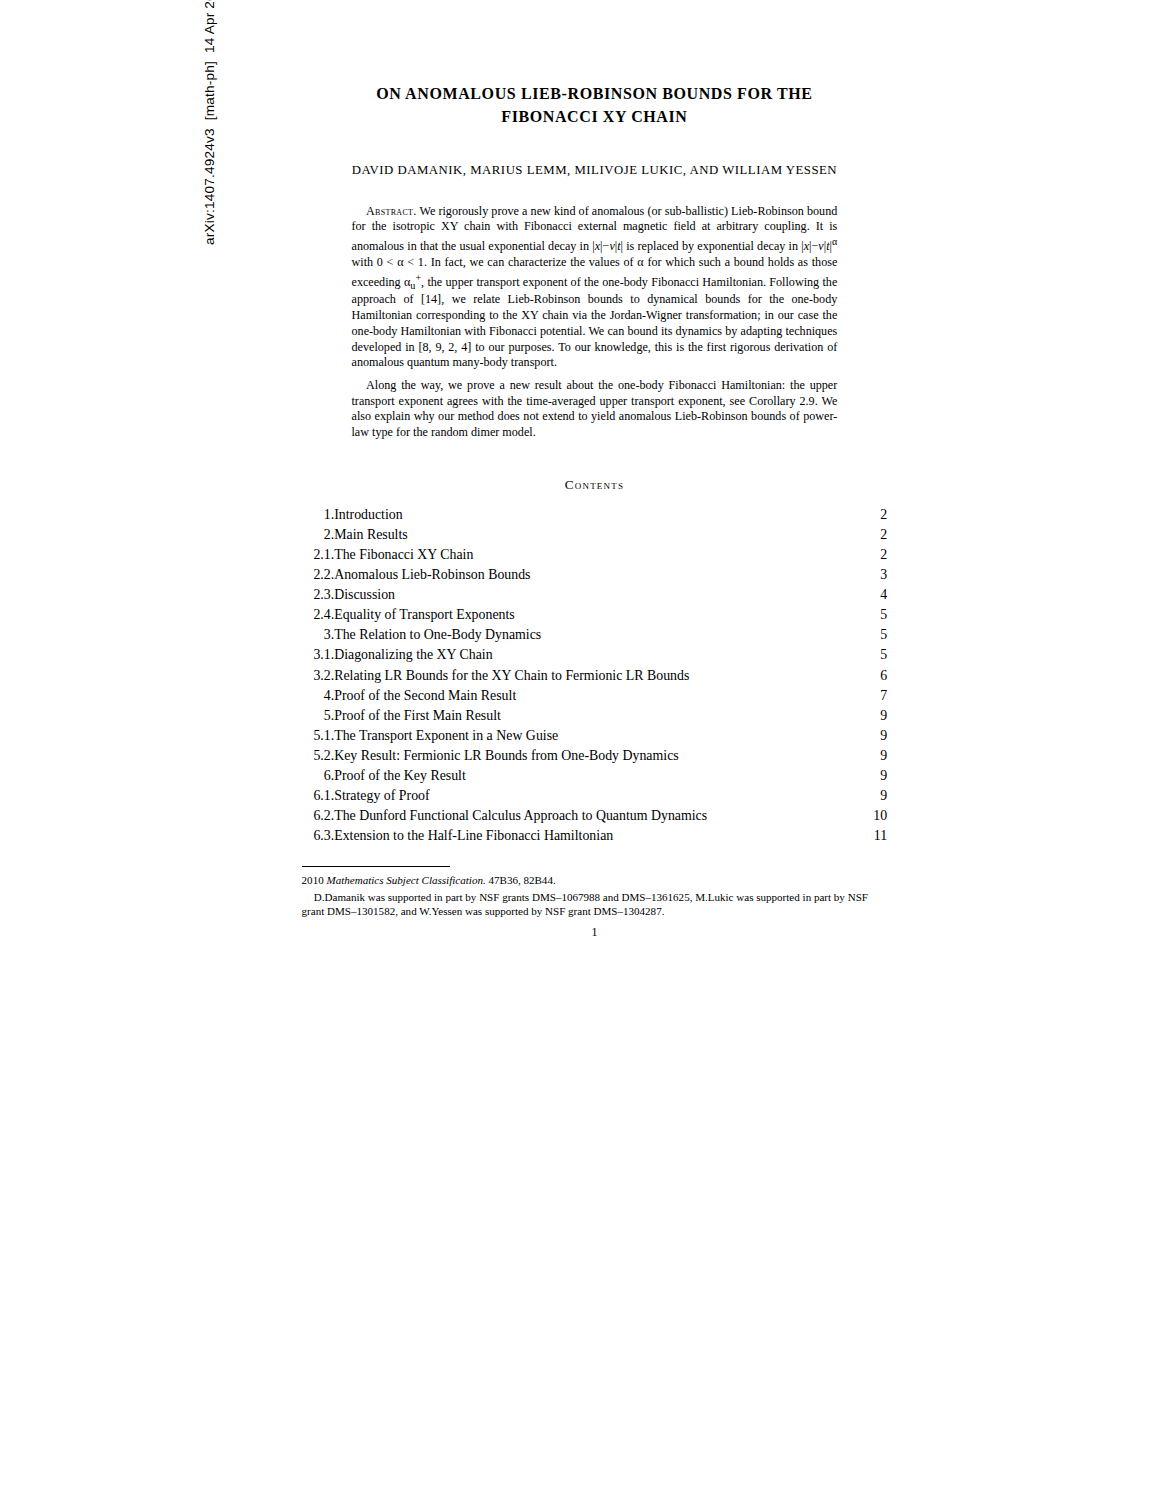arXiv:1407.4924v3 [math-ph] 14 Apr 2016
On Anomalous Lieb-Robinson Bounds for the
Fibonacci XY Chain
David Damanik, Marius Lemm, Milivoje Lukic, and William Yessen
Abstract. We rigorously prove a new kind of anomalous (or sub-ballistic) Lieb-Robinson bound for the isotropic XY chain with Fibonacci external magnetic field at arbitrary coupling. It is anomalous in that the usual exponential decay in |x|−v|t| is replaced by exponential decay in |x|−v|t|α with 0 < α < 1. In fact, we can characterize the values of α for which such a bound holds as those exceeding αu+, the upper transport exponent of the one-body Fibonacci Hamiltonian. Following the approach of [14], we relate Lieb-Robinson bounds to dynamical bounds for the one-body Hamiltonian corresponding to the XY chain via the Jordan-Wigner transformation; in our case the one-body Hamiltonian with Fibonacci potential. We can bound its dynamics by adapting techniques developed in [8, 9, 2, 4] to our purposes. To our knowledge, this is the first rigorous derivation of anomalous quantum many-body transport.
Along the way, we prove a new result about the one-body Fibonacci Hamiltonian: the upper transport exponent agrees with the time-averaged upper transport exponent, see Corollary 2.9. We also explain why our method does not extend to yield anomalous Lieb-Robinson bounds of power-law type for the random dimer model.
Contents
| 1. | Introduction | 2 |
| 2. | Main Results | 2 |
| 2.1. | The Fibonacci XY Chain | 2 |
| 2.2. | Anomalous Lieb-Robinson Bounds | 3 |
| 2.3. | Discussion | 4 |
| 2.4. | Equality of Transport Exponents | 5 |
| 3. | The Relation to One-Body Dynamics | 5 |
| 3.1. | Diagonalizing the XY Chain | 5 |
| 3.2. | Relating LR Bounds for the XY Chain to Fermionic LR Bounds | 6 |
| 4. | Proof of the Second Main Result | 7 |
| 5. | Proof of the First Main Result | 9 |
| 5.1. | The Transport Exponent in a New Guise | 9 |
| 5.2. | Key Result: Fermionic LR Bounds from One-Body Dynamics | 9 |
| 6. | Proof of the Key Result | 9 |
| 6.1. | Strategy of Proof | 9 |
| 6.2. | The Dunford Functional Calculus Approach to Quantum Dynamics | 10 |
| 6.3. | Extension to the Half-Line Fibonacci Hamiltonian | 11 |
2010 Mathematics Subject Classification. 47B36, 82B44.
D.Damanik was supported in part by NSF grants DMS–1067988 and DMS–1361625, M.Lukic was supported in part by NSF grant DMS–1301582, and W.Yessen was supported by NSF grant DMS–1304287.
1